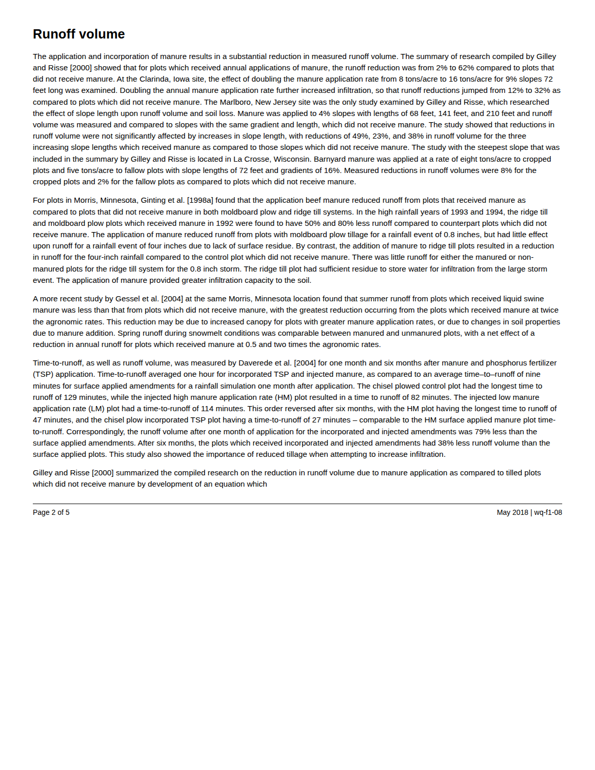Runoff volume
The application and incorporation of manure results in a substantial reduction in measured runoff volume. The summary of research compiled by Gilley and Risse [2000] showed that for plots which received annual applications of manure, the runoff reduction was from 2% to 62% compared to plots that did not receive manure. At the Clarinda, Iowa site, the effect of doubling the manure application rate from 8 tons/acre to 16 tons/acre for 9% slopes 72 feet long was examined. Doubling the annual manure application rate further increased infiltration, so that runoff reductions jumped from 12% to 32% as compared to plots which did not receive manure. The Marlboro, New Jersey site was the only study examined by Gilley and Risse, which researched the effect of slope length upon runoff volume and soil loss. Manure was applied to 4% slopes with lengths of 68 feet, 141 feet, and 210 feet and runoff volume was measured and compared to slopes with the same gradient and length, which did not receive manure. The study showed that reductions in runoff volume were not significantly affected by increases in slope length, with reductions of 49%, 23%, and 38% in runoff volume for the three increasing slope lengths which received manure as compared to those slopes which did not receive manure. The study with the steepest slope that was included in the summary by Gilley and Risse is located in La Crosse, Wisconsin. Barnyard manure was applied at a rate of eight tons/acre to cropped plots and five tons/acre to fallow plots with slope lengths of 72 feet and gradients of 16%. Measured reductions in runoff volumes were 8% for the cropped plots and 2% for the fallow plots as compared to plots which did not receive manure.
For plots in Morris, Minnesota, Ginting et al. [1998a] found that the application beef manure reduced runoff from plots that received manure as compared to plots that did not receive manure in both moldboard plow and ridge till systems. In the high rainfall years of 1993 and 1994, the ridge till and moldboard plow plots which received manure in 1992 were found to have 50% and 80% less runoff compared to counterpart plots which did not receive manure. The application of manure reduced runoff from plots with moldboard plow tillage for a rainfall event of 0.8 inches, but had little effect upon runoff for a rainfall event of four inches due to lack of surface residue. By contrast, the addition of manure to ridge till plots resulted in a reduction in runoff for the four-inch rainfall compared to the control plot which did not receive manure. There was little runoff for either the manured or non-manured plots for the ridge till system for the 0.8 inch storm. The ridge till plot had sufficient residue to store water for infiltration from the large storm event. The application of manure provided greater infiltration capacity to the soil.
A more recent study by Gessel et al. [2004] at the same Morris, Minnesota location found that summer runoff from plots which received liquid swine manure was less than that from plots which did not receive manure, with the greatest reduction occurring from the plots which received manure at twice the agronomic rates. This reduction may be due to increased canopy for plots with greater manure application rates, or due to changes in soil properties due to manure addition. Spring runoff during snowmelt conditions was comparable between manured and unmanured plots, with a net effect of a reduction in annual runoff for plots which received manure at 0.5 and two times the agronomic rates.
Time-to-runoff, as well as runoff volume, was measured by Daverede et al. [2004] for one month and six months after manure and phosphorus fertilizer (TSP) application. Time-to-runoff averaged one hour for incorporated TSP and injected manure, as compared to an average time–to–runoff of nine minutes for surface applied amendments for a rainfall simulation one month after application. The chisel plowed control plot had the longest time to runoff of 129 minutes, while the injected high manure application rate (HM) plot resulted in a time to runoff of 82 minutes. The injected low manure application rate (LM) plot had a time-to-runoff of 114 minutes. This order reversed after six months, with the HM plot having the longest time to runoff of 47 minutes, and the chisel plow incorporated TSP plot having a time-to-runoff of 27 minutes – comparable to the HM surface applied manure plot time-to-runoff. Correspondingly, the runoff volume after one month of application for the incorporated and injected amendments was 79% less than the surface applied amendments. After six months, the plots which received incorporated and injected amendments had 38% less runoff volume than the surface applied plots. This study also showed the importance of reduced tillage when attempting to increase infiltration.
Gilley and Risse [2000] summarized the compiled research on the reduction in runoff volume due to manure application as compared to tilled plots which did not receive manure by development of an equation which
Page 2 of 5
May 2018 | wq-f1-08